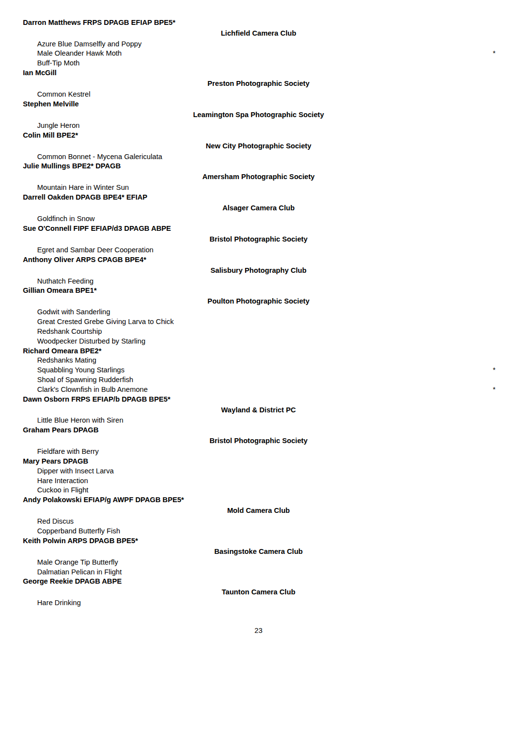Darron Matthews FRPS DPAGB EFIAP BPE5*
Lichfield Camera Club
Azure Blue Damselfly and Poppy
Male Oleander Hawk Moth*
Buff-Tip Moth
Ian McGill
Preston Photographic Society
Common Kestrel
Stephen Melville
Leamington Spa Photographic Society
Jungle Heron
Colin Mill BPE2*
New City Photographic Society
Common Bonnet - Mycena Galericulata
Julie Mullings BPE2* DPAGB
Amersham Photographic Society
Mountain Hare in Winter Sun
Darrell Oakden DPAGB BPE4* EFIAP
Alsager Camera Club
Goldfinch in Snow
Sue O'Connell FIPF EFIAP/d3 DPAGB ABPE
Bristol Photographic Society
Egret and Sambar Deer Cooperation
Anthony Oliver ARPS CPAGB BPE4*
Salisbury Photography Club
Nuthatch Feeding
Gillian Omeara BPE1*
Poulton Photographic Society
Godwit with Sanderling
Great Crested Grebe Giving Larva to Chick
Redshank Courtship
Woodpecker Disturbed by Starling
Richard Omeara BPE2*
Redshanks Mating
Squabbling Young Starlings*
Shoal of Spawning Rudderfish
Clark's Clownfish in Bulb Anemone*
Dawn Osborn FRPS EFIAP/b DPAGB BPE5*
Wayland & District PC
Little Blue Heron with Siren
Graham Pears DPAGB
Bristol Photographic Society
Fieldfare with Berry
Mary Pears DPAGB
Dipper with Insect Larva
Hare Interaction
Cuckoo in Flight
Andy Polakowski EFIAP/g AWPF DPAGB BPE5*
Mold Camera Club
Red Discus
Copperband Butterfly Fish
Keith Polwin ARPS DPAGB BPE5*
Basingstoke Camera Club
Male Orange Tip Butterfly
Dalmatian Pelican in Flight
George Reekie DPAGB ABPE
Taunton Camera Club
Hare Drinking
23